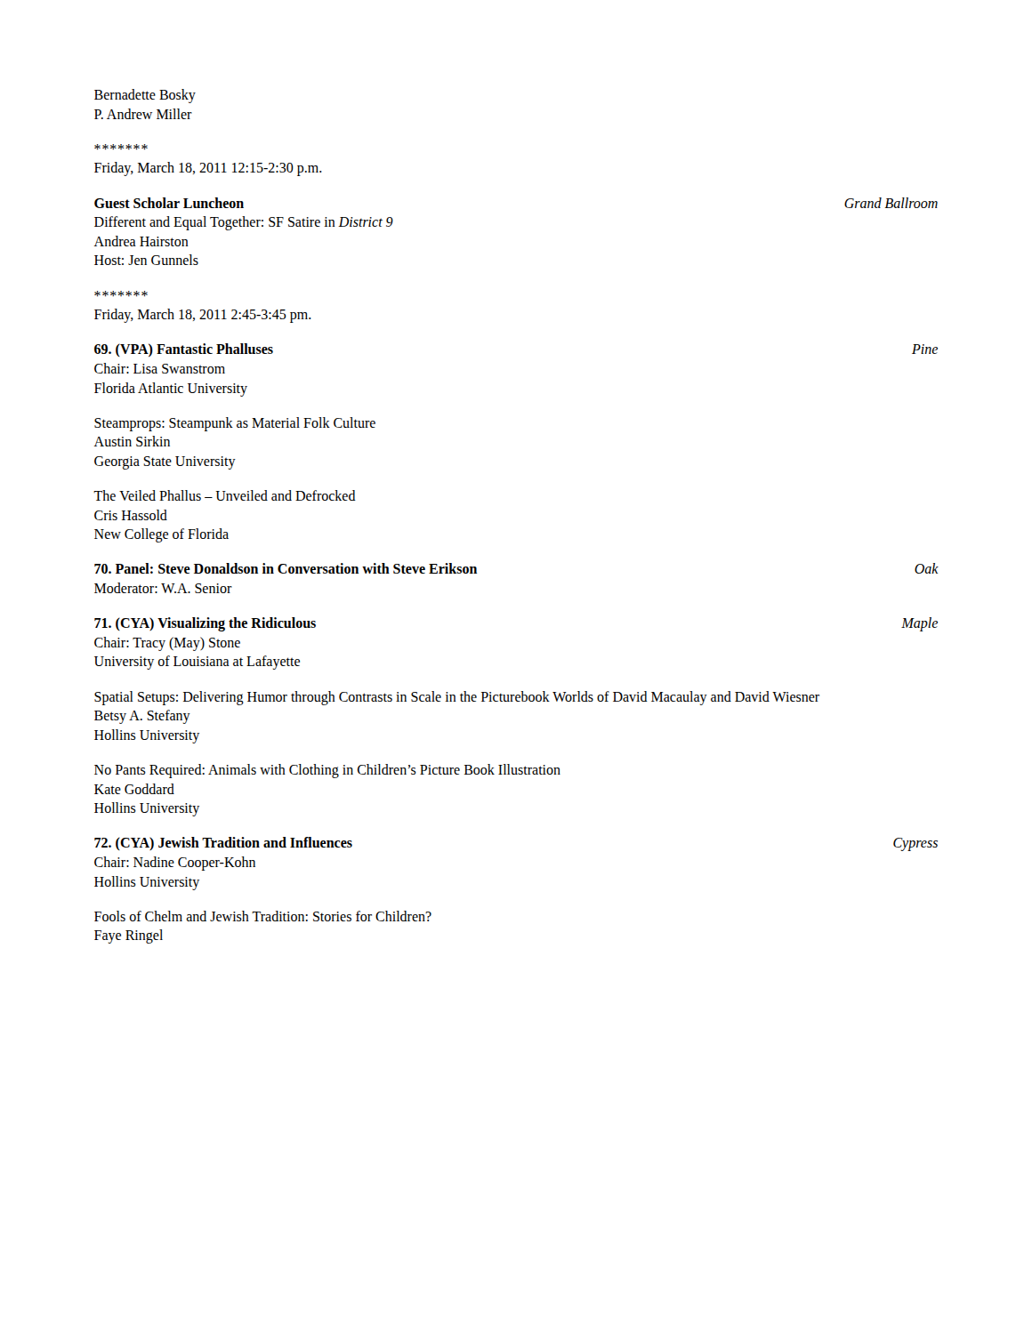Bernadette Bosky
P. Andrew Miller
*******
Friday, March 18, 2011 12:15-2:30 p.m.
Guest Scholar Luncheon
Grand Ballroom
Different and Equal Together: SF Satire in District 9
Andrea Hairston
Host: Jen Gunnels
*******
Friday, March 18, 2011 2:45-3:45 pm.
69. (VPA) Fantastic Phalluses
Pine
Chair: Lisa Swanstrom
Florida Atlantic University
Steamprops: Steampunk as Material Folk Culture
Austin Sirkin
Georgia State University
The Veiled Phallus – Unveiled and Defrocked
Cris Hassold
New College of Florida
70. Panel: Steve Donaldson in Conversation with Steve Erikson
Oak
Moderator: W.A. Senior
71. (CYA) Visualizing the Ridiculous
Maple
Chair: Tracy (May) Stone
University of Louisiana at Lafayette
Spatial Setups: Delivering Humor through Contrasts in Scale in the Picturebook Worlds of David Macaulay and David Wiesner
Betsy A. Stefany
Hollins University
No Pants Required: Animals with Clothing in Children’s Picture Book Illustration
Kate Goddard
Hollins University
72. (CYA) Jewish Tradition and Influences
Cypress
Chair: Nadine Cooper-Kohn
Hollins University
Fools of Chelm and Jewish Tradition: Stories for Children?
Faye Ringel